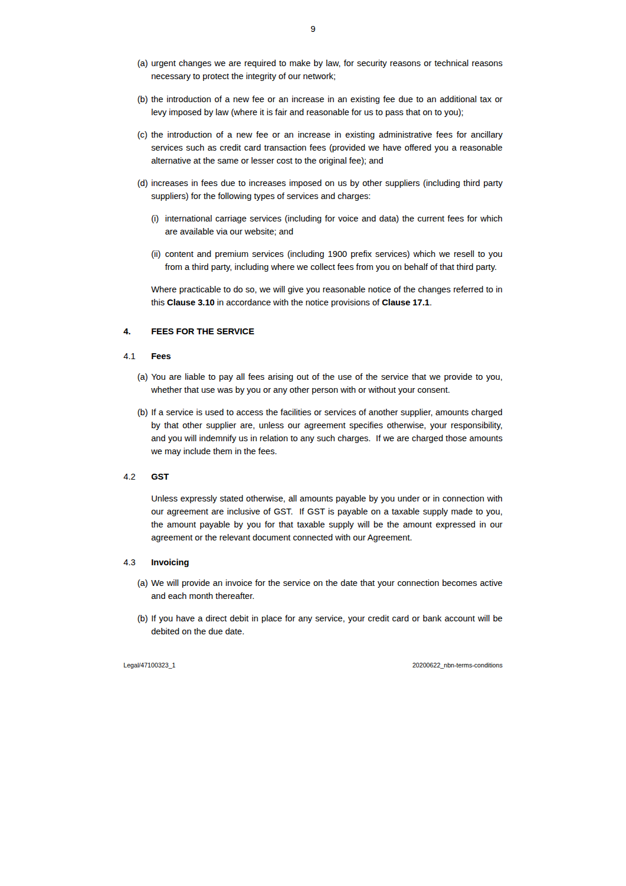9
(a) urgent changes we are required to make by law, for security reasons or technical reasons necessary to protect the integrity of our network;
(b) the introduction of a new fee or an increase in an existing fee due to an additional tax or levy imposed by law (where it is fair and reasonable for us to pass that on to you);
(c) the introduction of a new fee or an increase in existing administrative fees for ancillary services such as credit card transaction fees (provided we have offered you a reasonable alternative at the same or lesser cost to the original fee); and
(d) increases in fees due to increases imposed on us by other suppliers (including third party suppliers) for the following types of services and charges:
(i) international carriage services (including for voice and data) the current fees for which are available via our website; and
(ii) content and premium services (including 1900 prefix services) which we resell to you from a third party, including where we collect fees from you on behalf of that third party.
Where practicable to do so, we will give you reasonable notice of the changes referred to in this Clause 3.10 in accordance with the notice provisions of Clause 17.1.
4. Fees for the Service
4.1 Fees
(a) You are liable to pay all fees arising out of the use of the service that we provide to you, whether that use was by you or any other person with or without your consent.
(b) If a service is used to access the facilities or services of another supplier, amounts charged by that other supplier are, unless our agreement specifies otherwise, your responsibility, and you will indemnify us in relation to any such charges. If we are charged those amounts we may include them in the fees.
4.2 GST
Unless expressly stated otherwise, all amounts payable by you under or in connection with our agreement are inclusive of GST. If GST is payable on a taxable supply made to you, the amount payable by you for that taxable supply will be the amount expressed in our agreement or the relevant document connected with our Agreement.
4.3 Invoicing
(a) We will provide an invoice for the service on the date that your connection becomes active and each month thereafter.
(b) If you have a direct debit in place for any service, your credit card or bank account will be debited on the due date.
Legal/47100323_1 20200622_nbn-terms-conditions